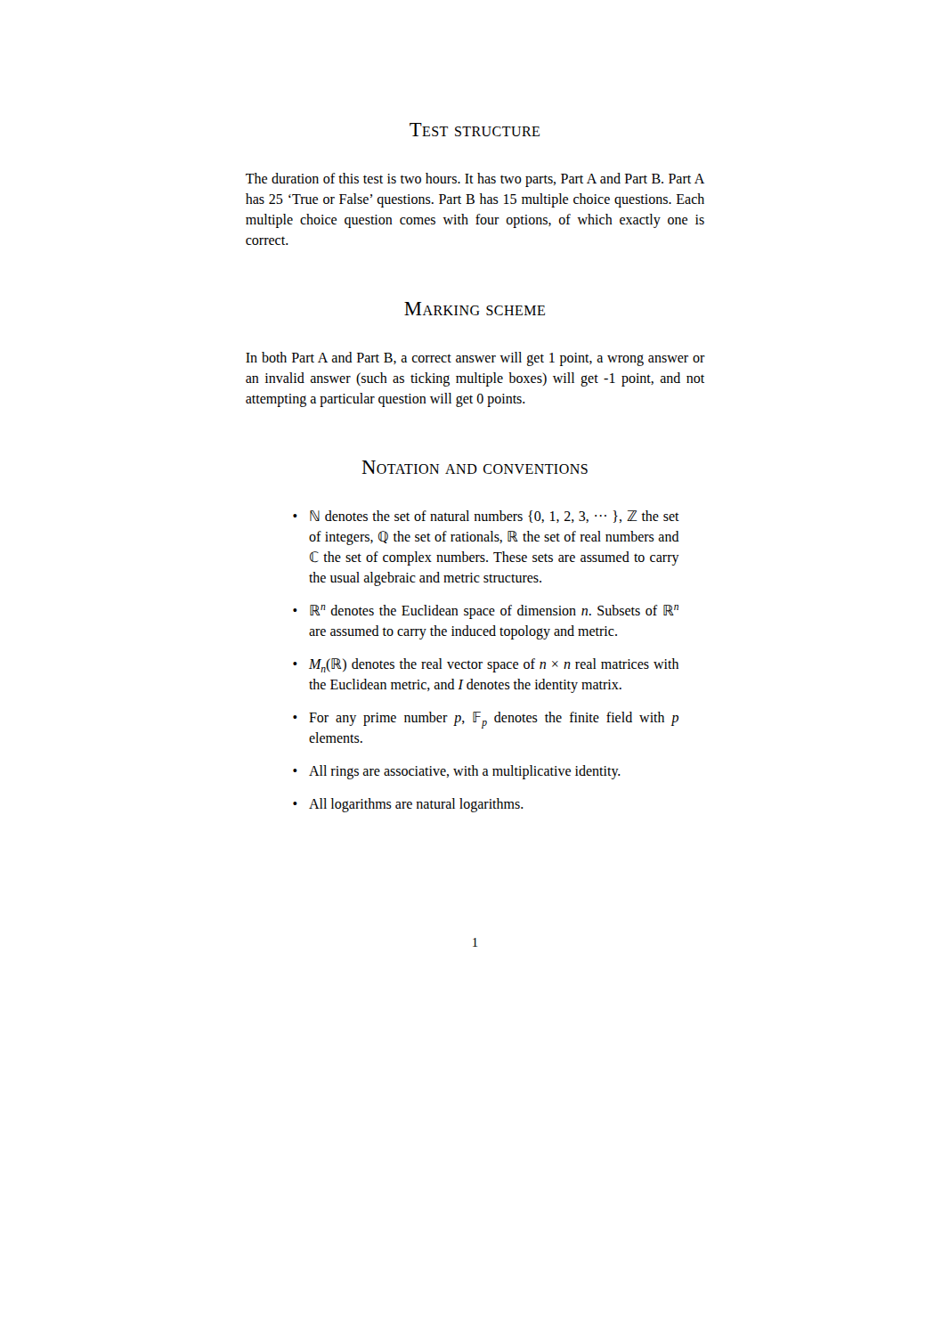Test structure
The duration of this test is two hours. It has two parts, Part A and Part B. Part A has 25 ‘True or False’ questions. Part B has 15 multiple choice questions. Each multiple choice question comes with four options, of which exactly one is correct.
Marking scheme
In both Part A and Part B, a correct answer will get 1 point, a wrong answer or an invalid answer (such as ticking multiple boxes) will get -1 point, and not attempting a particular question will get 0 points.
Notation and conventions
ℕ denotes the set of natural numbers {0, 1, 2, 3, ··· }, ℤ the set of integers, ℚ the set of rationals, ℝ the set of real numbers and ℂ the set of complex numbers. These sets are assumed to carry the usual algebraic and metric structures.
ℝn denotes the Euclidean space of dimension n. Subsets of ℝn are assumed to carry the induced topology and metric.
Mn(ℝ) denotes the real vector space of n × n real matrices with the Euclidean metric, and I denotes the identity matrix.
For any prime number p, 𝔽p denotes the finite field with p elements.
All rings are associative, with a multiplicative identity.
All logarithms are natural logarithms.
1